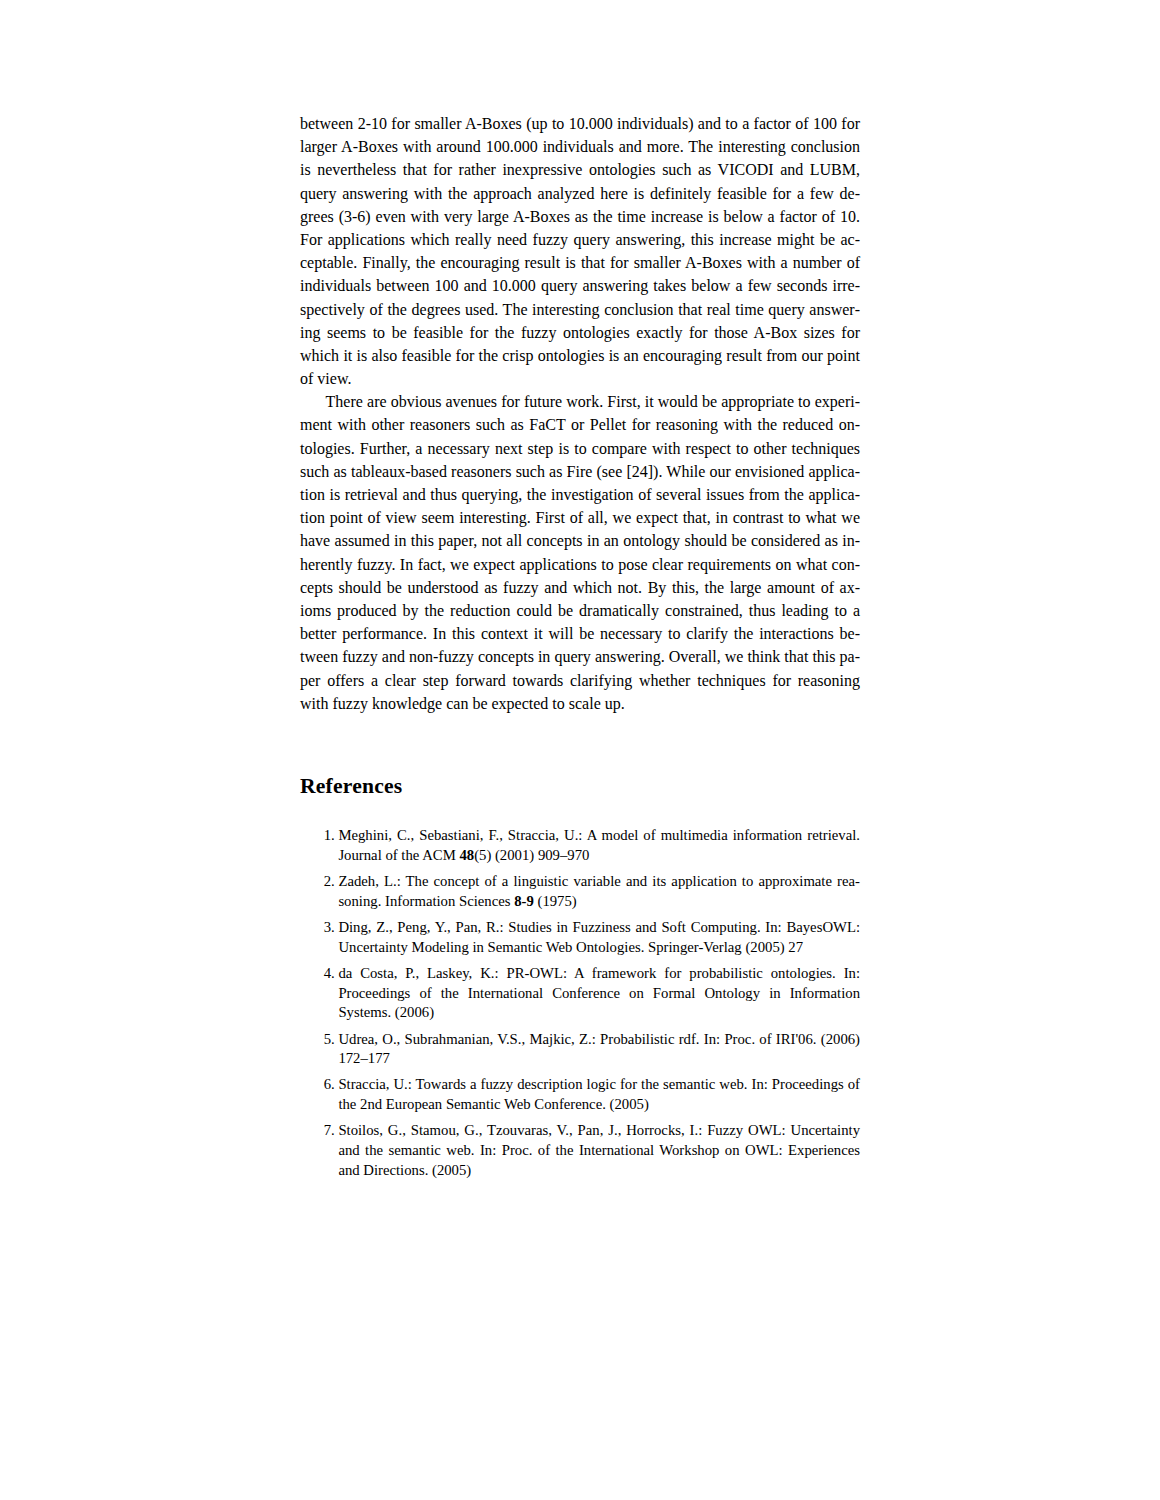between 2-10 for smaller A-Boxes (up to 10.000 individuals) and to a factor of 100 for larger A-Boxes with around 100.000 individuals and more. The interesting conclusion is nevertheless that for rather inexpressive ontologies such as VICODI and LUBM, query answering with the approach analyzed here is definitely feasible for a few degrees (3-6) even with very large A-Boxes as the time increase is below a factor of 10. For applications which really need fuzzy query answering, this increase might be acceptable. Finally, the encouraging result is that for smaller A-Boxes with a number of individuals between 100 and 10.000 query answering takes below a few seconds irrespectively of the degrees used. The interesting conclusion that real time query answering seems to be feasible for the fuzzy ontologies exactly for those A-Box sizes for which it is also feasible for the crisp ontologies is an encouraging result from our point of view.
There are obvious avenues for future work. First, it would be appropriate to experiment with other reasoners such as FaCT or Pellet for reasoning with the reduced ontologies. Further, a necessary next step is to compare with respect to other techniques such as tableaux-based reasoners such as Fire (see [24]). While our envisioned application is retrieval and thus querying, the investigation of several issues from the application point of view seem interesting. First of all, we expect that, in contrast to what we have assumed in this paper, not all concepts in an ontology should be considered as inherently fuzzy. In fact, we expect applications to pose clear requirements on what concepts should be understood as fuzzy and which not. By this, the large amount of axioms produced by the reduction could be dramatically constrained, thus leading to a better performance. In this context it will be necessary to clarify the interactions between fuzzy and non-fuzzy concepts in query answering. Overall, we think that this paper offers a clear step forward towards clarifying whether techniques for reasoning with fuzzy knowledge can be expected to scale up.
References
Meghini, C., Sebastiani, F., Straccia, U.: A model of multimedia information retrieval. Journal of the ACM 48(5) (2001) 909–970
Zadeh, L.: The concept of a linguistic variable and its application to approximate reasoning. Information Sciences 8-9 (1975)
Ding, Z., Peng, Y., Pan, R.: Studies in Fuzziness and Soft Computing. In: BayesOWL: Uncertainty Modeling in Semantic Web Ontologies. Springer-Verlag (2005) 27
da Costa, P., Laskey, K.: PR-OWL: A framework for probabilistic ontologies. In: Proceedings of the International Conference on Formal Ontology in Information Systems. (2006)
Udrea, O., Subrahmanian, V.S., Majkic, Z.: Probabilistic rdf. In: Proc. of IRI'06. (2006) 172–177
Straccia, U.: Towards a fuzzy description logic for the semantic web. In: Proceedings of the 2nd European Semantic Web Conference. (2005)
Stoilos, G., Stamou, G., Tzouvaras, V., Pan, J., Horrocks, I.: Fuzzy OWL: Uncertainty and the semantic web. In: Proc. of the International Workshop on OWL: Experiences and Directions. (2005)